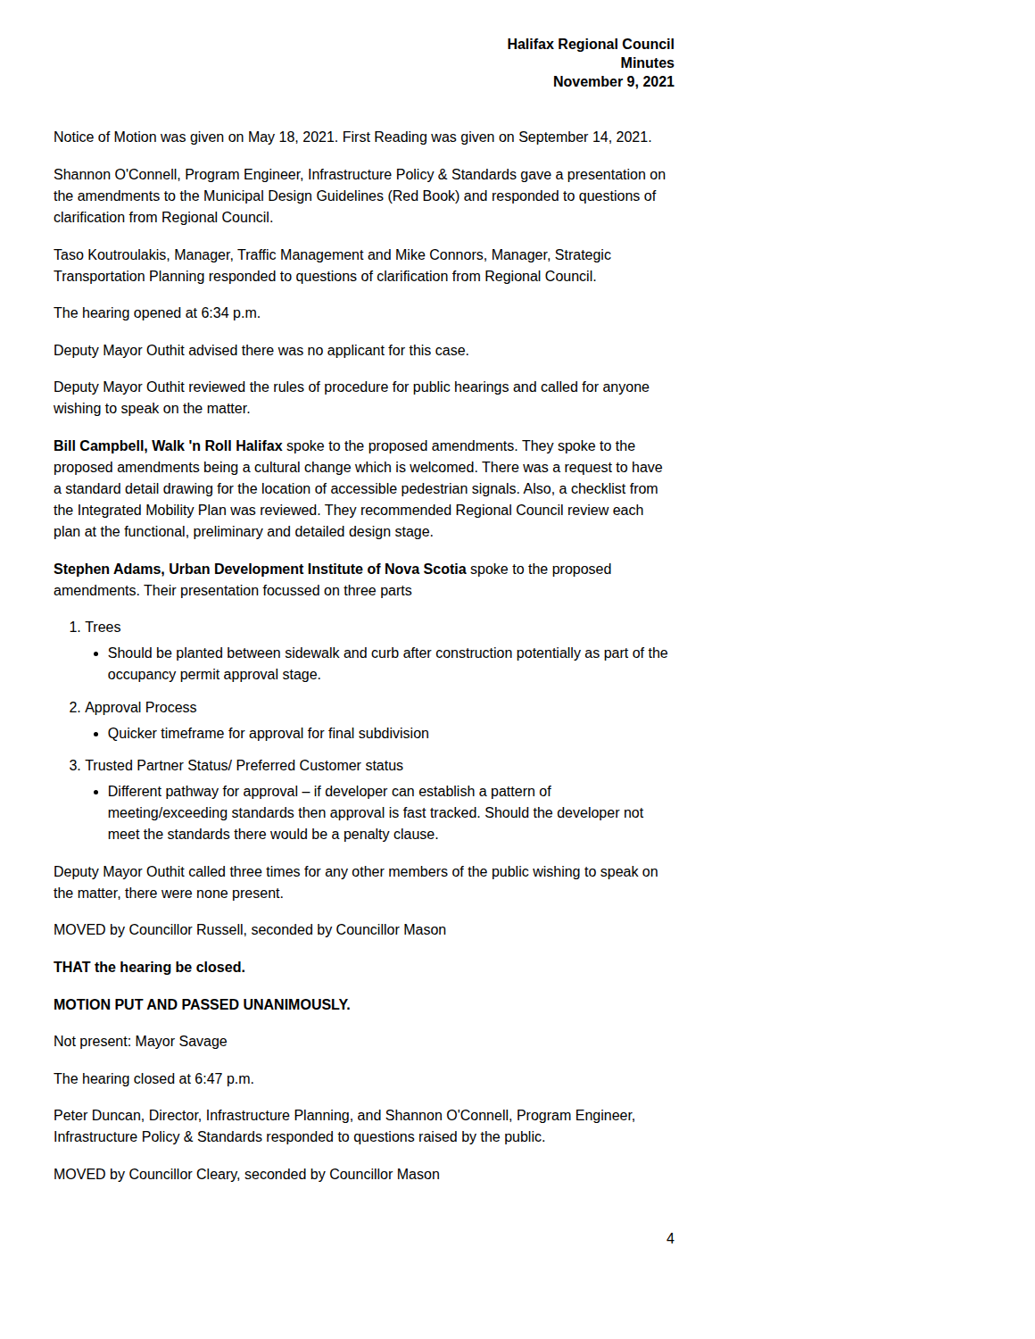Halifax Regional Council
Minutes
November 9, 2021
Notice of Motion was given on May 18, 2021. First Reading was given on September 14, 2021.
Shannon O'Connell, Program Engineer, Infrastructure Policy & Standards gave a presentation on the amendments to the Municipal Design Guidelines (Red Book) and responded to questions of clarification from Regional Council.
Taso Koutroulakis, Manager, Traffic Management and Mike Connors, Manager, Strategic Transportation Planning responded to questions of clarification from Regional Council.
The hearing opened at 6:34 p.m.
Deputy Mayor Outhit advised there was no applicant for this case.
Deputy Mayor Outhit reviewed the rules of procedure for public hearings and called for anyone wishing to speak on the matter.
Bill Campbell, Walk 'n Roll Halifax spoke to the proposed amendments. They spoke to the proposed amendments being a cultural change which is welcomed. There was a request to have a standard detail drawing for the location of accessible pedestrian signals. Also, a checklist from the Integrated Mobility Plan was reviewed. They recommended Regional Council review each plan at the functional, preliminary and detailed design stage.
Stephen Adams, Urban Development Institute of Nova Scotia spoke to the proposed amendments. Their presentation focussed on three parts
Trees
Should be planted between sidewalk and curb after construction potentially as part of the occupancy permit approval stage.
Approval Process
Quicker timeframe for approval for final subdivision
Trusted Partner Status/ Preferred Customer status
Different pathway for approval – if developer can establish a pattern of meeting/exceeding standards then approval is fast tracked. Should the developer not meet the standards there would be a penalty clause.
Deputy Mayor Outhit called three times for any other members of the public wishing to speak on the matter, there were none present.
MOVED by Councillor Russell, seconded by Councillor Mason
THAT the hearing be closed.
MOTION PUT AND PASSED UNANIMOUSLY.
Not present: Mayor Savage
The hearing closed at 6:47 p.m.
Peter Duncan, Director, Infrastructure Planning, and Shannon O'Connell, Program Engineer, Infrastructure Policy & Standards responded to questions raised by the public.
MOVED by Councillor Cleary, seconded by Councillor Mason
4